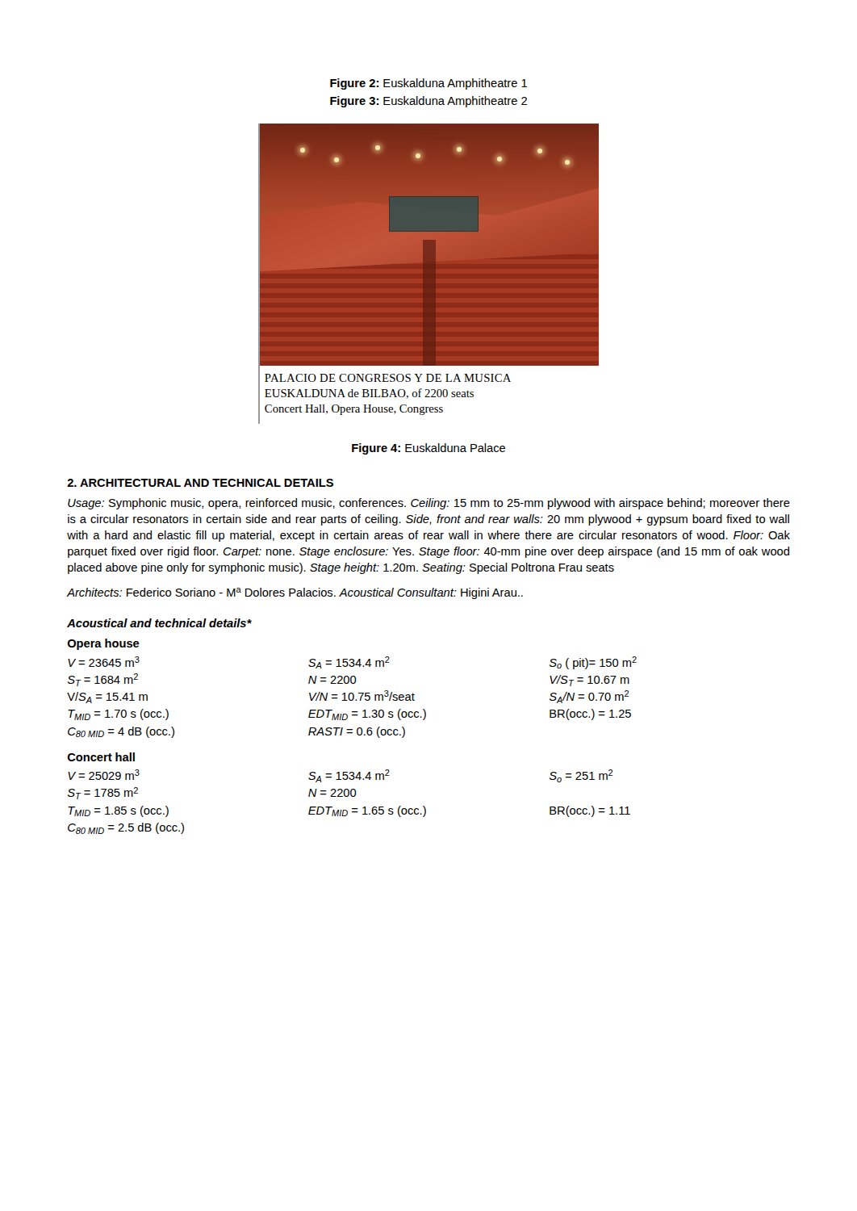Figure 2: Euskalduna Amphitheatre 1
Figure 3: Euskalduna Amphitheatre 2
PALACIO DE CONGRESOS Y DE LA MUSICA
EUSKALDUNA de BILBAO, of 2200 seats
Concert Hall, Opera House, Congress
Figure 4: Euskalduna Palace
2. ARCHITECTURAL AND TECHNICAL DETAILS
Usage: Symphonic music, opera, reinforced music, conferences. Ceiling: 15 mm to 25-mm plywood with airspace behind; moreover there is a circular resonators in certain side and rear parts of ceiling. Side, front and rear walls: 20 mm plywood + gypsum board fixed to wall with a hard and elastic fill up material, except in certain areas of rear wall in where there are circular resonators of wood. Floor: Oak parquet fixed over rigid floor. Carpet: none. Stage enclosure: Yes. Stage floor: 40-mm pine over deep airspace (and 15 mm of oak wood placed above pine only for symphonic music). Stage height: 1.20m. Seating: Special Poltrona Frau seats
Architects: Federico Soriano - Ma Dolores Palacios. Acoustical Consultant: Higini Arau..
Acoustical and technical details*
Opera house
| V = 23645 m 3 | S A = 1534.4 m 2 | S o ( pit)= 150 m 2 |
| S T = 1684 m 2 | N = 2200 | V/S T = 10.67 m |
| V/ S A = 15.41 m | V/N = 10.75 m 3 /seat | S A /N = 0.70 m 2 |
| T MID = 1.70 s (occ.) | EDT MID = 1.30 s (occ.) | BR(occ.) = 1.25 |
| C 80 MID = 4 dB (occ.) | RASTI = 0.6 (occ.) | |
Concert hall
| V = 25029 m 3 | S A = 1534.4 m 2 | S o = 251 m 2 |
| S T = 1785 m 2 | N = 2200 | |
| T MID = 1.85 s (occ.) | EDT MID = 1.65 s (occ.) | BR(occ.) = 1.11 |
| C 80 MID = 2.5 dB (occ.) | | |